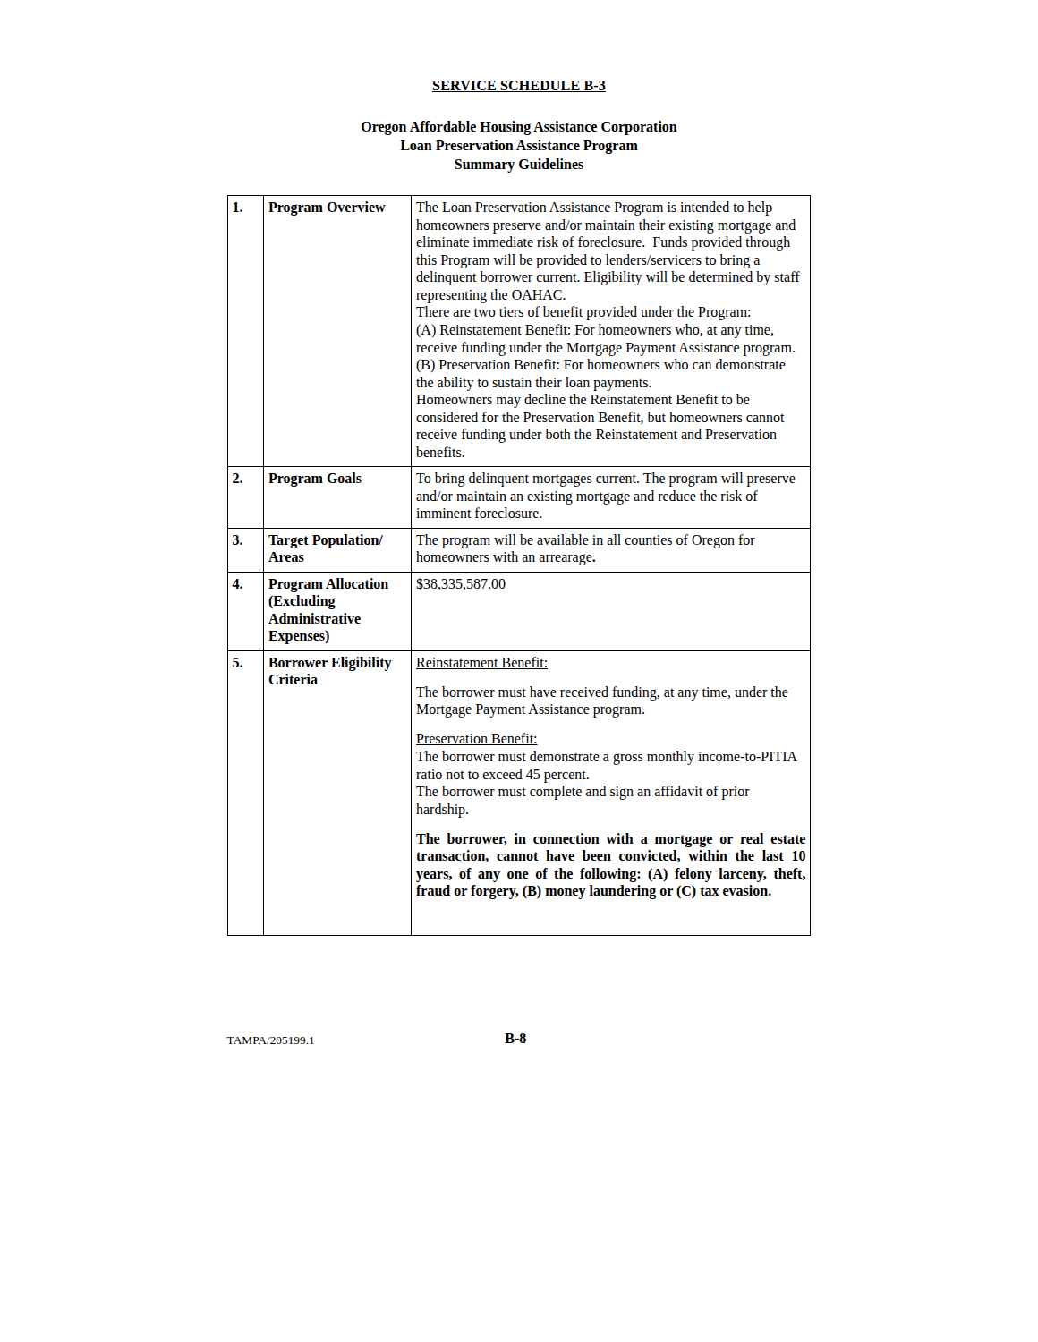SERVICE SCHEDULE B-3
Oregon Affordable Housing Assistance Corporation
Loan Preservation Assistance Program
Summary Guidelines
| 1. | Program Overview | The Loan Preservation Assistance Program is intended to help homeowners preserve and/or maintain their existing mortgage and eliminate immediate risk of foreclosure. Funds provided through this Program will be provided to lenders/servicers to bring a delinquent borrower current. Eligibility will be determined by staff representing the OAHAC. There are two tiers of benefit provided under the Program: (A) Reinstatement Benefit: For homeowners who, at any time, receive funding under the Mortgage Payment Assistance program. (B) Preservation Benefit: For homeowners who can demonstrate the ability to sustain their loan payments. Homeowners may decline the Reinstatement Benefit to be considered for the Preservation Benefit, but homeowners cannot receive funding under both the Reinstatement and Preservation benefits. |
| 2. | Program Goals | To bring delinquent mortgages current. The program will preserve and/or maintain an existing mortgage and reduce the risk of imminent foreclosure. |
| 3. | Target Population/ Areas | The program will be available in all counties of Oregon for homeowners with an arrearage . |
| 4. | Program Allocation (Excluding Administrative Expenses) | $38,335,587.00 |
| 5. | Borrower Eligibility Criteria | Reinstatement Benefit: The borrower must have received funding, at any time, under the Mortgage Payment Assistance program. Preservation Benefit: The borrower must demonstrate a gross monthly income-to-PITIA ratio not to exceed 45 percent. The borrower must complete and sign an affidavit of prior hardship. The borrower, in connection with a mortgage or real estate transaction, cannot have been convicted, within the last 10 years, of any one of the following: (A) felony larceny, theft, fraud or forgery, (B) money laundering or (C) tax evasion. |
TAMPA/205199.1
B-8